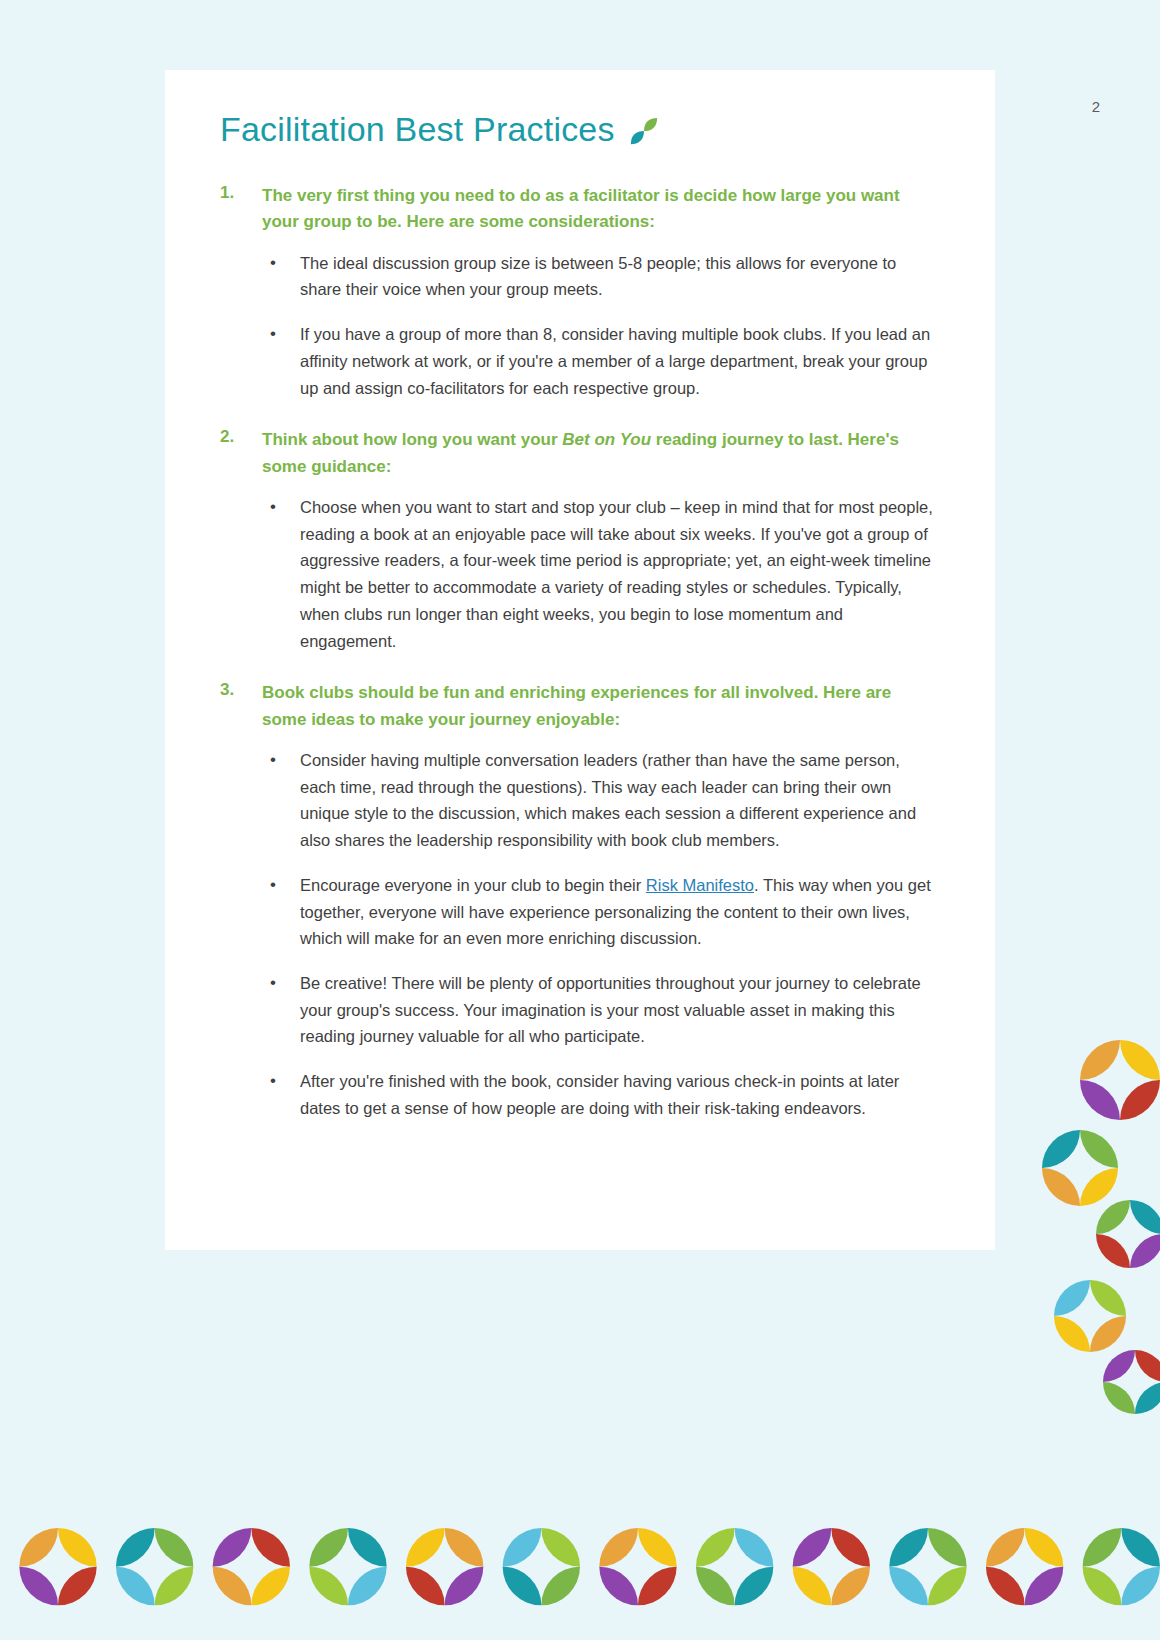2
Facilitation Best Practices
The very first thing you need to do as a facilitator is decide how large you want your group to be. Here are some considerations:
The ideal discussion group size is between 5-8 people; this allows for everyone to share their voice when your group meets.
If you have a group of more than 8, consider having multiple book clubs. If you lead an affinity network at work, or if you're a member of a large department, break your group up and assign co-facilitators for each respective group.
Think about how long you want your Bet on You reading journey to last. Here's some guidance:
Choose when you want to start and stop your club – keep in mind that for most people, reading a book at an enjoyable pace will take about six weeks. If you've got a group of aggressive readers, a four-week time period is appropriate; yet, an eight-week timeline might be better to accommodate a variety of reading styles or schedules. Typically, when clubs run longer than eight weeks, you begin to lose momentum and engagement.
Book clubs should be fun and enriching experiences for all involved. Here are some ideas to make your journey enjoyable:
Consider having multiple conversation leaders (rather than have the same person, each time, read through the questions). This way each leader can bring their own unique style to the discussion, which makes each session a different experience and also shares the leadership responsibility with book club members.
Encourage everyone in your club to begin their Risk Manifesto. This way when you get together, everyone will have experience personalizing the content to their own lives, which will make for an even more enriching discussion.
Be creative! There will be plenty of opportunities throughout your journey to celebrate your group's success. Your imagination is your most valuable asset in making this reading journey valuable for all who participate.
After you're finished with the book, consider having various check-in points at later dates to get a sense of how people are doing with their risk-taking endeavors.